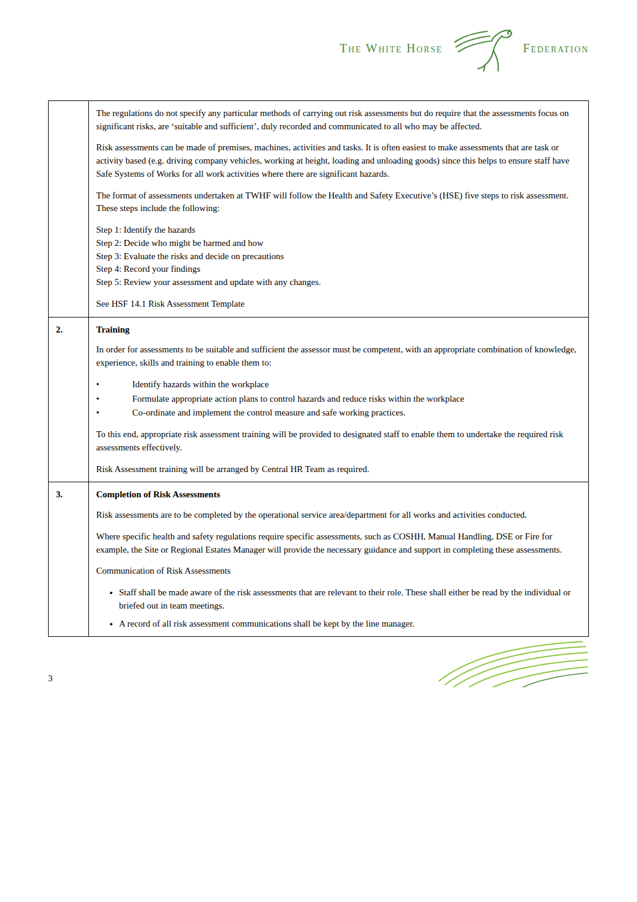The White Horse Federation
| | The regulations do not specify any particular methods of carrying out risk assessments but do require that the assessments focus on significant risks, are ‘suitable and sufficient’, duly recorded and communicated to all who may be affected. Risk assessments can be made of premises, machines, activities and tasks. It is often easiest to make assessments that are task or activity based (e.g. driving company vehicles, working at height, loading and unloading goods) since this helps to ensure staff have Safe Systems of Works for all work activities where there are significant hazards. The format of assessments undertaken at TWHF will follow the Health and Safety Executive’s (HSE) five steps to risk assessment. These steps include the following: Step 1: Identify the hazards Step 2: Decide who might be harmed and how Step 3: Evaluate the risks and decide on precautions Step 4: Record your findings Step 5: Review your assessment and update with any changes. See HSF 14.1 Risk Assessment Template |
| 2. | Training In order for assessments to be suitable and sufficient the assessor must be competent, with an appropriate combination of knowledge, experience, skills and training to enable them to: • Identify hazards within the workplace • Formulate appropriate action plans to control hazards and reduce risks within the workplace • Co-ordinate and implement the control measure and safe working practices. To this end, appropriate risk assessment training will be provided to designated staff to enable them to undertake the required risk assessments effectively. Risk Assessment training will be arranged by Central HR Team as required. |
| 3. | Completion of Risk Assessments Risk assessments are to be completed by the operational service area/department for all works and activities conducted. Where specific health and safety regulations require specific assessments, such as COSHH, Manual Handling, DSE or Fire for example, the Site or Regional Estates Manager will provide the necessary guidance and support in completing these assessments. Communication of Risk Assessments Staff shall be made aware of the risk assessments that are relevant to their role. These shall either be read by the individual or briefed out in team meetings. A record of all risk assessment communications shall be kept by the line manager. |
3